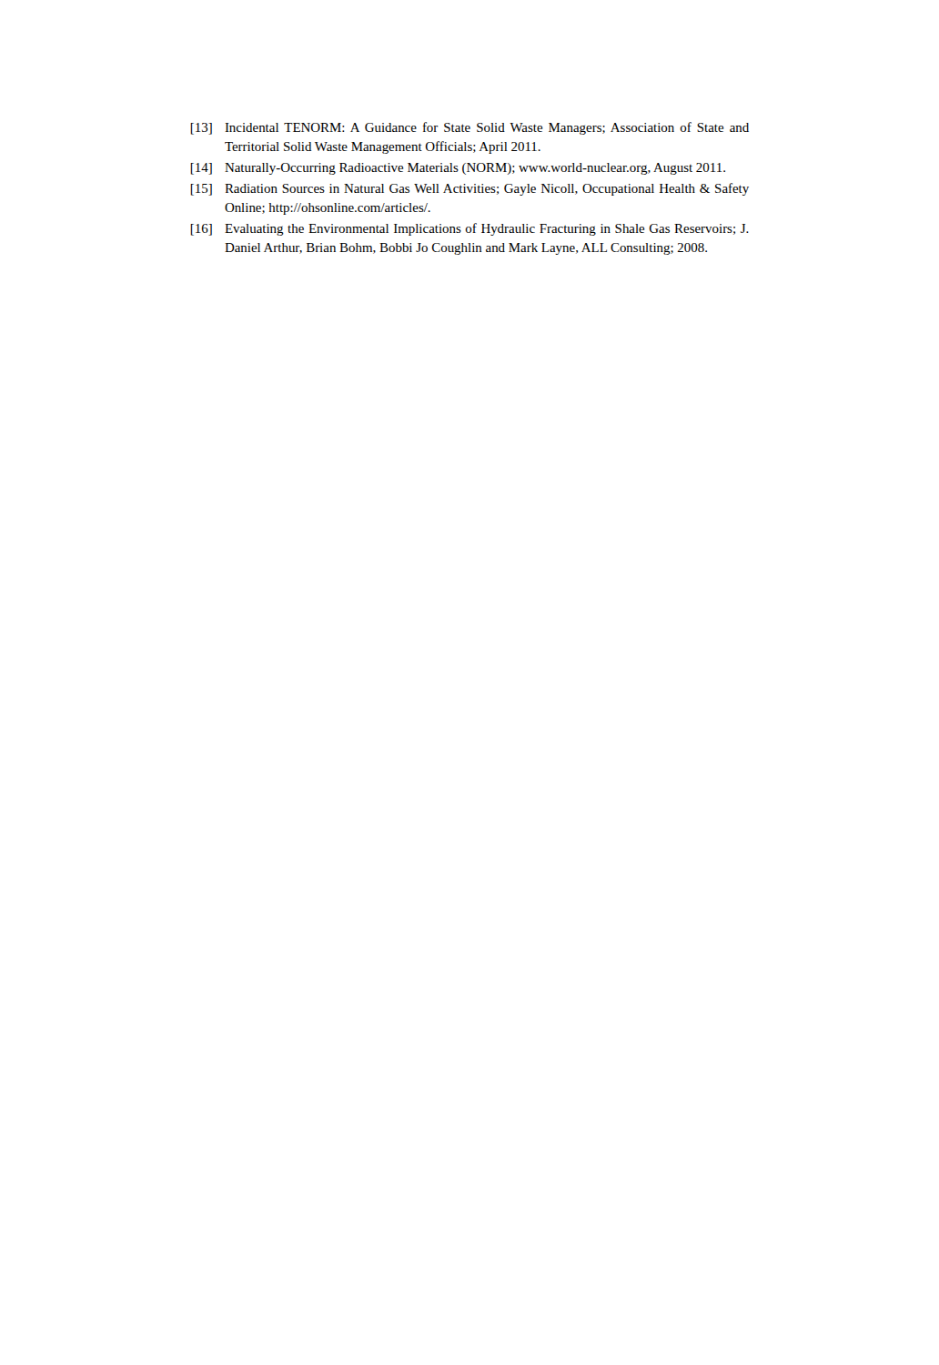[13] Incidental TENORM: A Guidance for State Solid Waste Managers; Association of State and Territorial Solid Waste Management Officials; April 2011.
[14] Naturally-Occurring Radioactive Materials (NORM); www.world-nuclear.org, August 2011.
[15] Radiation Sources in Natural Gas Well Activities; Gayle Nicoll, Occupational Health & Safety Online; http://ohsonline.com/articles/.
[16] Evaluating the Environmental Implications of Hydraulic Fracturing in Shale Gas Reservoirs; J. Daniel Arthur, Brian Bohm, Bobbi Jo Coughlin and Mark Layne, ALL Consulting; 2008.